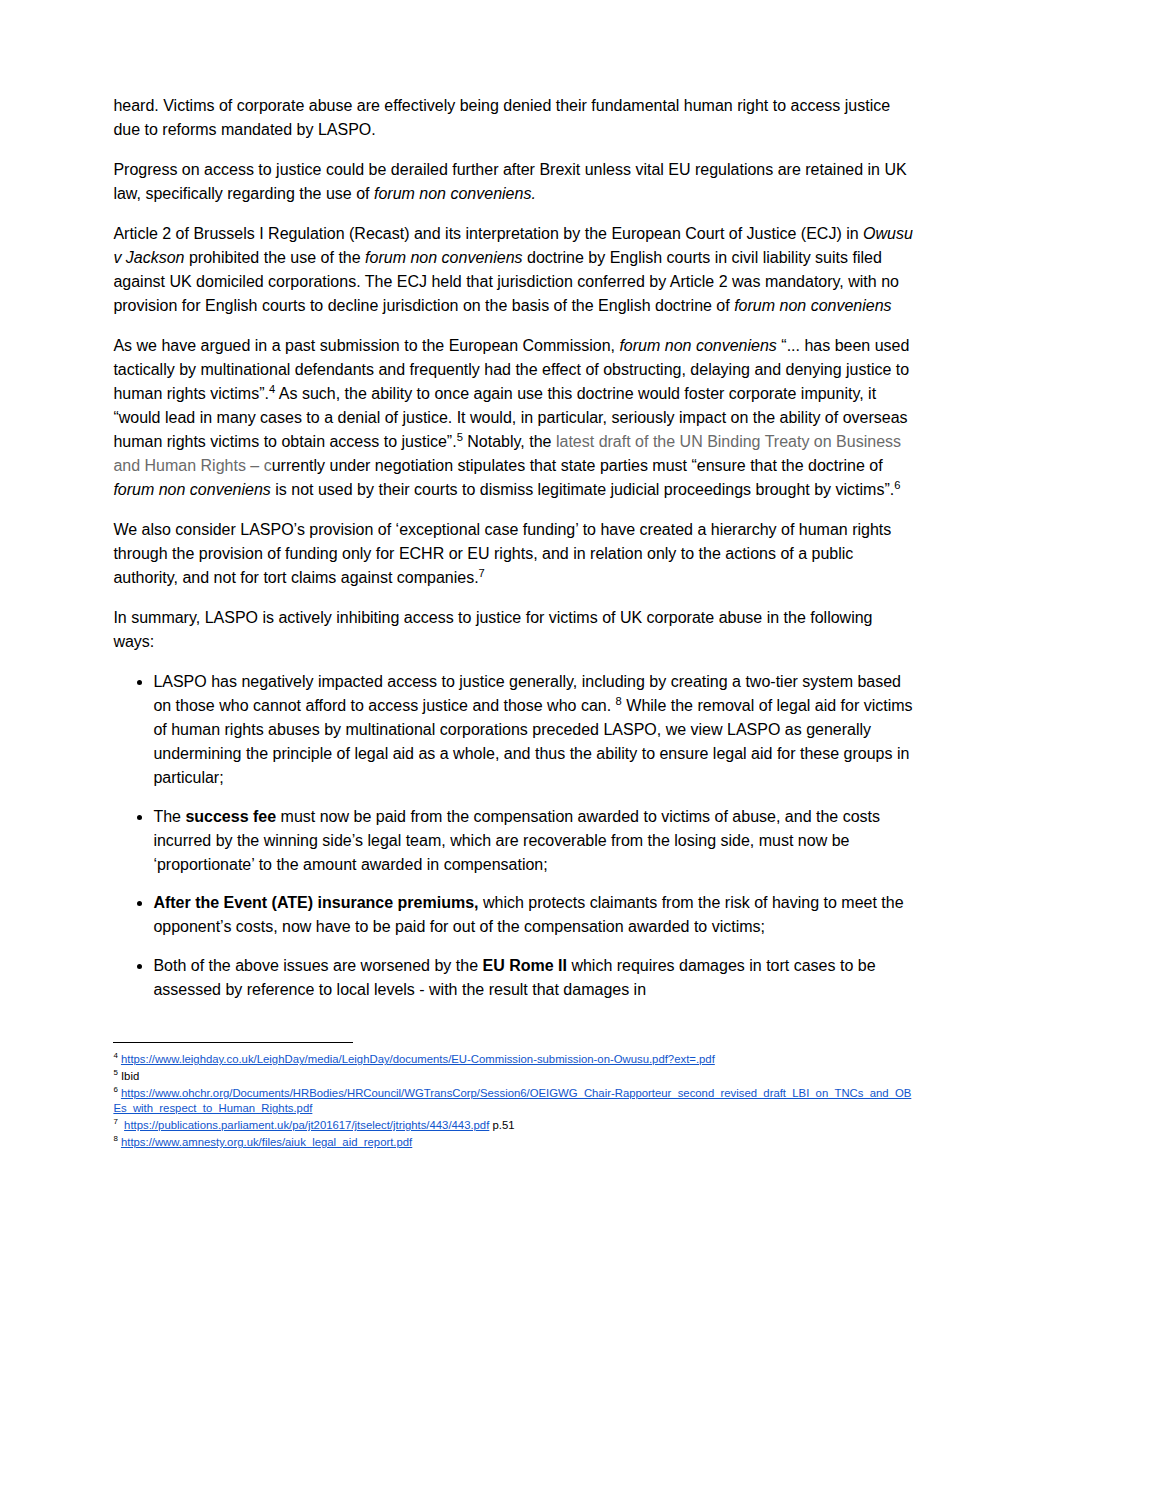heard. Victims of corporate abuse are effectively being denied their fundamental human right to access justice due to reforms mandated by LASPO.
Progress on access to justice could be derailed further after Brexit unless vital EU regulations are retained in UK law, specifically regarding the use of forum non conveniens.
Article 2 of Brussels I Regulation (Recast) and its interpretation by the European Court of Justice (ECJ) in Owusu v Jackson prohibited the use of the forum non conveniens doctrine by English courts in civil liability suits filed against UK domiciled corporations. The ECJ held that jurisdiction conferred by Article 2 was mandatory, with no provision for English courts to decline jurisdiction on the basis of the English doctrine of forum non conveniens
As we have argued in a past submission to the European Commission, forum non conveniens “... has been used tactically by multinational defendants and frequently had the effect of obstructing, delaying and denying justice to human rights victims”.4 As such, the ability to once again use this doctrine would foster corporate impunity, it “would lead in many cases to a denial of justice. It would, in particular, seriously impact on the ability of overseas human rights victims to obtain access to justice”.5 Notably, the latest draft of the UN Binding Treaty on Business and Human Rights – currently under negotiation stipulates that state parties must “ensure that the doctrine of forum non conveniens is not used by their courts to dismiss legitimate judicial proceedings brought by victims”.6
We also consider LASPO’s provision of ‘exceptional case funding’ to have created a hierarchy of human rights through the provision of funding only for ECHR or EU rights, and in relation only to the actions of a public authority, and not for tort claims against companies.7
In summary, LASPO is actively inhibiting access to justice for victims of UK corporate abuse in the following ways:
LASPO has negatively impacted access to justice generally, including by creating a two-tier system based on those who cannot afford to access justice and those who can. 8 While the removal of legal aid for victims of human rights abuses by multinational corporations preceded LASPO, we view LASPO as generally undermining the principle of legal aid as a whole, and thus the ability to ensure legal aid for these groups in particular;
The success fee must now be paid from the compensation awarded to victims of abuse, and the costs incurred by the winning side’s legal team, which are recoverable from the losing side, must now be ‘proportionate’ to the amount awarded in compensation;
After the Event (ATE) insurance premiums, which protects claimants from the risk of having to meet the opponent’s costs, now have to be paid for out of the compensation awarded to victims;
Both of the above issues are worsened by the EU Rome II which requires damages in tort cases to be assessed by reference to local levels - with the result that damages in
4 https://www.leighday.co.uk/LeighDay/media/LeighDay/documents/EU-Commission-submission-on-Owusu.pdf?ext=.pdf
5 Ibid
6 https://www.ohchr.org/Documents/HRBodies/HRCouncil/WGTransCorp/Session6/OEIGWG_Chair-Rapporteur_second_revised_draft_LBI_on_TNCs_and_OBEs_with_respect_to_Human_Rights.pdf
7 https://publications.parliament.uk/pa/jt201617/jtselect/jtrights/443/443.pdf p.51
8 https://www.amnesty.org.uk/files/aiuk_legal_aid_report.pdf